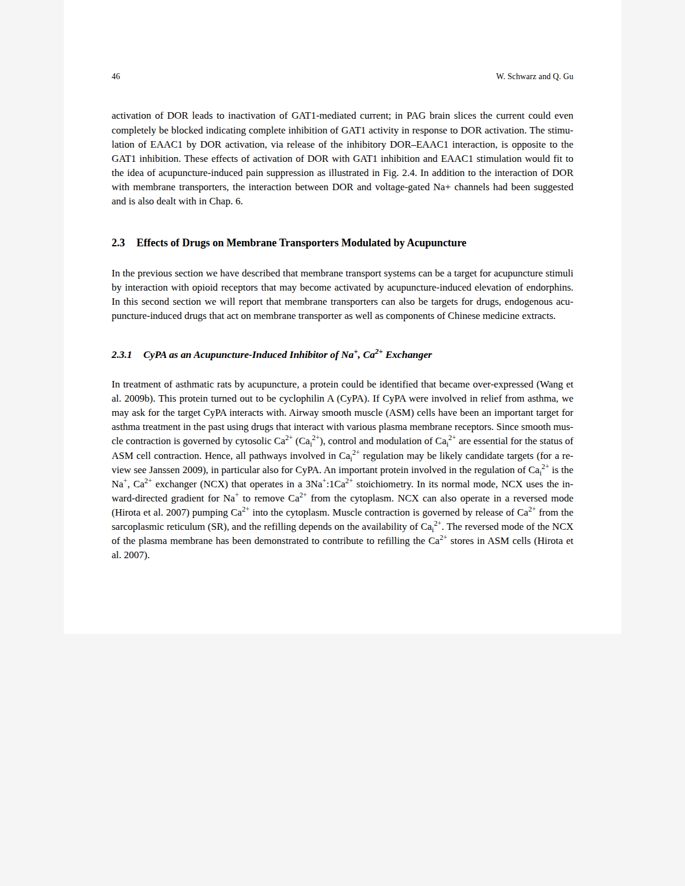46 W. Schwarz and Q. Gu
activation of DOR leads to inactivation of GAT1-mediated current; in PAG brain slices the current could even completely be blocked indicating complete inhibition of GAT1 activity in response to DOR activation. The stimulation of EAAC1 by DOR activation, via release of the inhibitory DOR–EAAC1 interaction, is opposite to the GAT1 inhibition. These effects of activation of DOR with GAT1 inhibition and EAAC1 stimulation would fit to the idea of acupuncture-induced pain suppression as illustrated in Fig. 2.4. In addition to the interaction of DOR with membrane transporters, the interaction between DOR and voltage-gated Na+ channels had been suggested and is also dealt with in Chap. 6.
2.3 Effects of Drugs on Membrane Transporters Modulated by Acupuncture
In the previous section we have described that membrane transport systems can be a target for acupuncture stimuli by interaction with opioid receptors that may become activated by acupuncture-induced elevation of endorphins. In this second section we will report that membrane transporters can also be targets for drugs, endogenous acupuncture-induced drugs that act on membrane transporter as well as components of Chinese medicine extracts.
2.3.1 CyPA as an Acupuncture-Induced Inhibitor of Na+, Ca2+ Exchanger
In treatment of asthmatic rats by acupuncture, a protein could be identified that became over-expressed (Wang et al. 2009b). This protein turned out to be cyclophilin A (CyPA). If CyPA were involved in relief from asthma, we may ask for the target CyPA interacts with. Airway smooth muscle (ASM) cells have been an important target for asthma treatment in the past using drugs that interact with various plasma membrane receptors. Since smooth muscle contraction is governed by cytosolic Ca2+ (Cai2+), control and modulation of Cai2+ are essential for the status of ASM cell contraction. Hence, all pathways involved in Cai2+ regulation may be likely candidate targets (for a review see Janssen 2009), in particular also for CyPA. An important protein involved in the regulation of Cai2+ is the Na+, Ca2+ exchanger (NCX) that operates in a 3Na+:1Ca2+ stoichiometry. In its normal mode, NCX uses the inward-directed gradient for Na+ to remove Ca2+ from the cytoplasm. NCX can also operate in a reversed mode (Hirota et al. 2007) pumping Ca2+ into the cytoplasm. Muscle contraction is governed by release of Ca2+ from the sarcoplasmic reticulum (SR), and the refilling depends on the availability of Cai2+. The reversed mode of the NCX of the plasma membrane has been demonstrated to contribute to refilling the Ca2+ stores in ASM cells (Hirota et al. 2007).